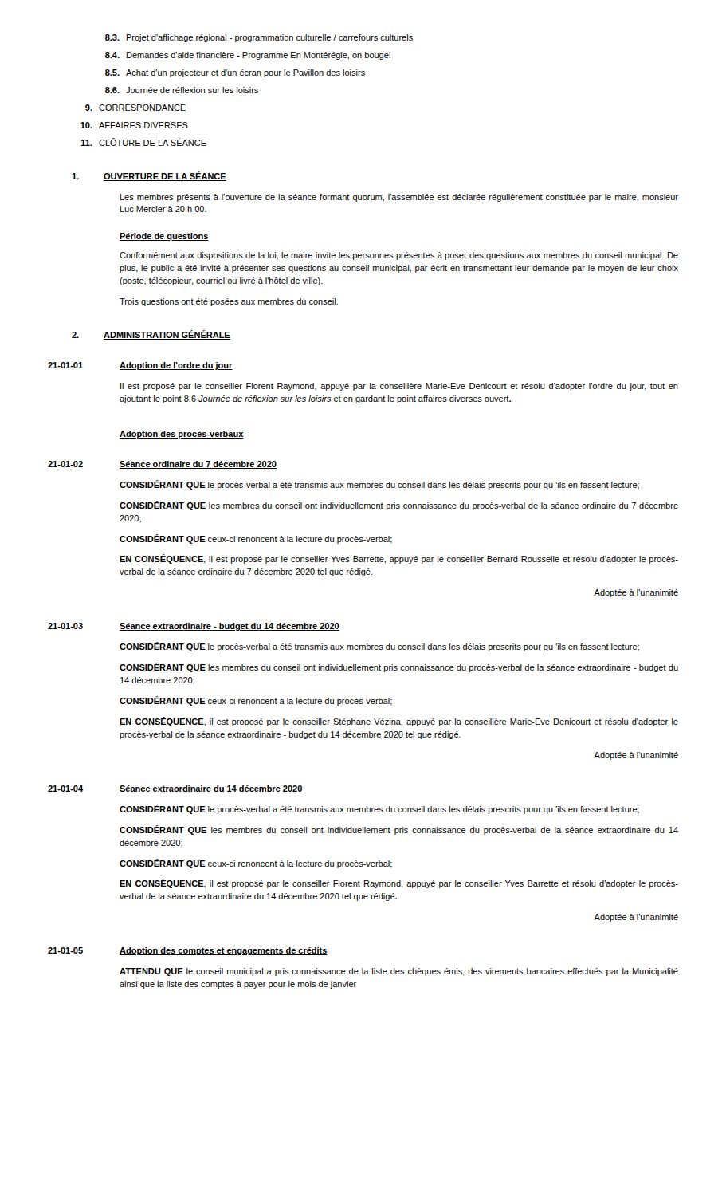8.3. Projet d'affichage régional - programmation culturelle / carrefours culturels
8.4. Demandes d'aide financière - Programme En Montérégie, on bouge!
8.5. Achat d'un projecteur et d'un écran pour le Pavillon des loisirs
8.6. Journée de réflexion sur les loisirs
9. CORRESPONDANCE
10. AFFAIRES DIVERSES
11. CLÔTURE DE LA SÉANCE
1.
OUVERTURE DE LA SÉANCE
Les membres présents à l'ouverture de la séance formant quorum, l'assemblée est déclarée régulièrement constituée par le maire, monsieur Luc Mercier à 20 h 00.
Période de questions
Conformément aux dispositions de la loi, le maire invite les personnes présentes à poser des questions aux membres du conseil municipal. De plus, le public a été invité à présenter ses questions au conseil municipal, par écrit en transmettant leur demande par le moyen de leur choix (poste, télécopieur, courriel ou livré à l'hôtel de ville).
Trois questions ont été posées aux membres du conseil.
2.
ADMINISTRATION GÉNÉRALE
21-01-01
Adoption de l'ordre du jour
Il est proposé par le conseiller Florent Raymond, appuyé par la conseillère Marie-Eve Denicourt et résolu d'adopter l'ordre du jour, tout en ajoutant le point 8.6 Journée de réflexion sur les loisirs et en gardant le point affaires diverses ouvert.
Adoption des procès-verbaux
21-01-02
Séance ordinaire du 7 décembre 2020
CONSIDÉRANT QUE le procès-verbal a été transmis aux membres du conseil dans les délais prescrits pour qu 'ils en fassent lecture;
CONSIDÉRANT QUE les membres du conseil ont individuellement pris connaissance du procès-verbal de la séance ordinaire du 7 décembre 2020;
CONSIDÉRANT QUE ceux-ci renoncent à la lecture du procès-verbal;
EN CONSÉQUENCE, il est proposé par le conseiller Yves Barrette, appuyé par le conseiller Bernard Rousselle et résolu d'adopter le procès-verbal de la séance ordinaire du 7 décembre 2020 tel que rédigé.
Adoptée à l'unanimité
21-01-03
Séance extraordinaire - budget du 14 décembre 2020
CONSIDÉRANT QUE le procès-verbal a été transmis aux membres du conseil dans les délais prescrits pour qu 'ils en fassent lecture;
CONSIDÉRANT QUE les membres du conseil ont individuellement pris connaissance du procès-verbal de la séance extraordinaire - budget du 14 décembre 2020;
CONSIDÉRANT QUE ceux-ci renoncent à la lecture du procès-verbal;
EN CONSÉQUENCE, il est proposé par le conseiller Stéphane Vézina, appuyé par la conseillère Marie-Eve Denicourt et résolu d'adopter le procès-verbal de la séance extraordinaire - budget du 14 décembre 2020 tel que rédigé.
Adoptée à l'unanimité
21-01-04
Séance extraordinaire du 14 décembre 2020
CONSIDÉRANT QUE le procès-verbal a été transmis aux membres du conseil dans les délais prescrits pour qu 'ils en fassent lecture;
CONSIDÉRANT QUE les membres du conseil ont individuellement pris connaissance du procès-verbal de la séance extraordinaire du 14 décembre 2020;
CONSIDÉRANT QUE ceux-ci renoncent à la lecture du procès-verbal;
EN CONSÉQUENCE, il est proposé par le conseiller Florent Raymond, appuyé par le conseiller Yves Barrette et résolu d'adopter le procès-verbal de la séance extraordinaire du 14 décembre 2020 tel que rédigé.
Adoptée à l'unanimité
21-01-05
Adoption des comptes et engagements de crédits
ATTENDU QUE le conseil municipal a pris connaissance de la liste des chèques émis, des virements bancaires effectués par la Municipalité ainsi que la liste des comptes à payer pour le mois de janvier